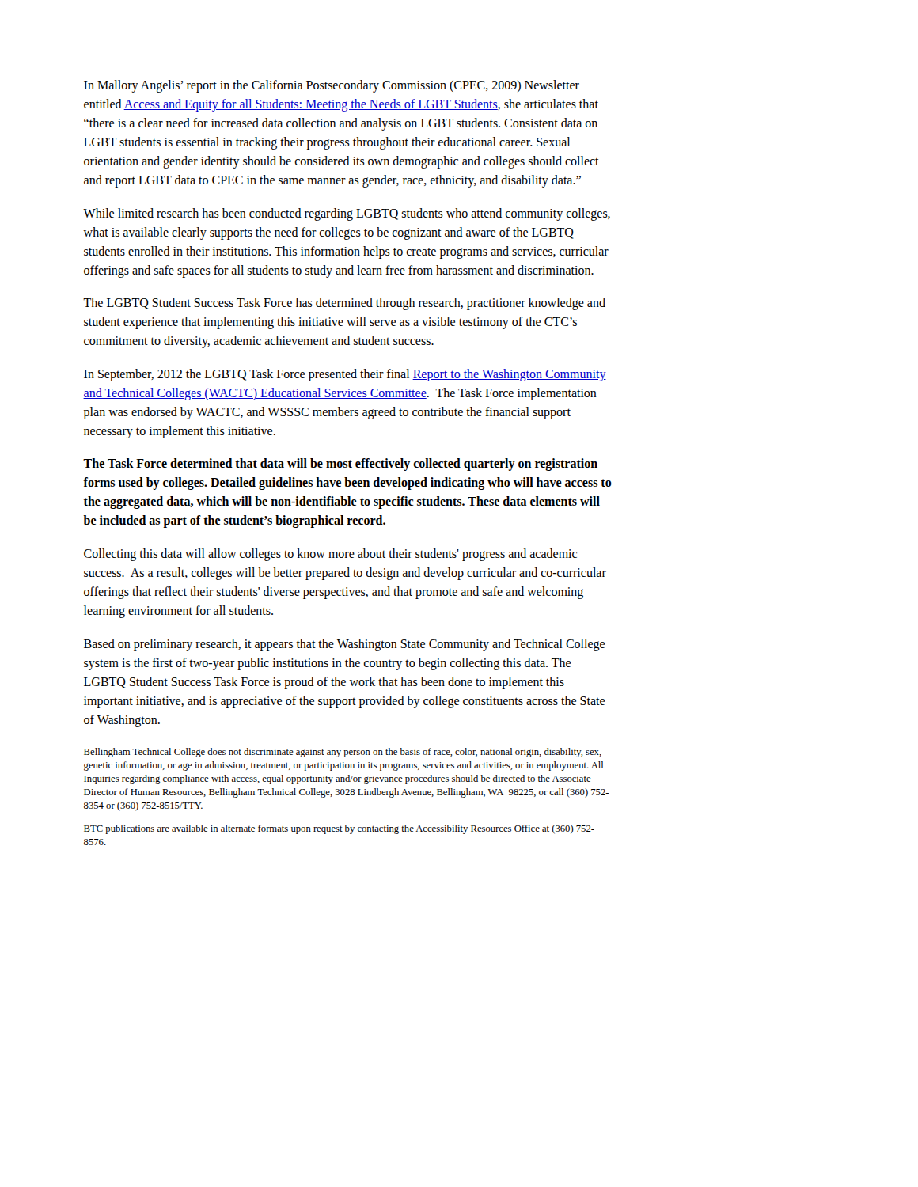In Mallory Angelis’ report in the California Postsecondary Commission (CPEC, 2009) Newsletter entitled Access and Equity for all Students: Meeting the Needs of LGBT Students, she articulates that “there is a clear need for increased data collection and analysis on LGBT students. Consistent data on LGBT students is essential in tracking their progress throughout their educational career. Sexual orientation and gender identity should be considered its own demographic and colleges should collect and report LGBT data to CPEC in the same manner as gender, race, ethnicity, and disability data.”
While limited research has been conducted regarding LGBTQ students who attend community colleges, what is available clearly supports the need for colleges to be cognizant and aware of the LGBTQ students enrolled in their institutions. This information helps to create programs and services, curricular offerings and safe spaces for all students to study and learn free from harassment and discrimination.
The LGBTQ Student Success Task Force has determined through research, practitioner knowledge and student experience that implementing this initiative will serve as a visible testimony of the CTC’s commitment to diversity, academic achievement and student success.
In September, 2012 the LGBTQ Task Force presented their final Report to the Washington Community and Technical Colleges (WACTC) Educational Services Committee. The Task Force implementation plan was endorsed by WACTC, and WSSSC members agreed to contribute the financial support necessary to implement this initiative.
The Task Force determined that data will be most effectively collected quarterly on registration forms used by colleges. Detailed guidelines have been developed indicating who will have access to the aggregated data, which will be non-identifiable to specific students. These data elements will be included as part of the student’s biographical record.
Collecting this data will allow colleges to know more about their students' progress and academic success. As a result, colleges will be better prepared to design and develop curricular and co-curricular offerings that reflect their students' diverse perspectives, and that promote and safe and welcoming learning environment for all students.
Based on preliminary research, it appears that the Washington State Community and Technical College system is the first of two-year public institutions in the country to begin collecting this data. The LGBTQ Student Success Task Force is proud of the work that has been done to implement this important initiative, and is appreciative of the support provided by college constituents across the State of Washington.
Bellingham Technical College does not discriminate against any person on the basis of race, color, national origin, disability, sex, genetic information, or age in admission, treatment, or participation in its programs, services and activities, or in employment. All Inquiries regarding compliance with access, equal opportunity and/or grievance procedures should be directed to the Associate Director of Human Resources, Bellingham Technical College, 3028 Lindbergh Avenue, Bellingham, WA 98225, or call (360) 752-8354 or (360) 752-8515/TTY.
BTC publications are available in alternate formats upon request by contacting the Accessibility Resources Office at (360) 752-8576.